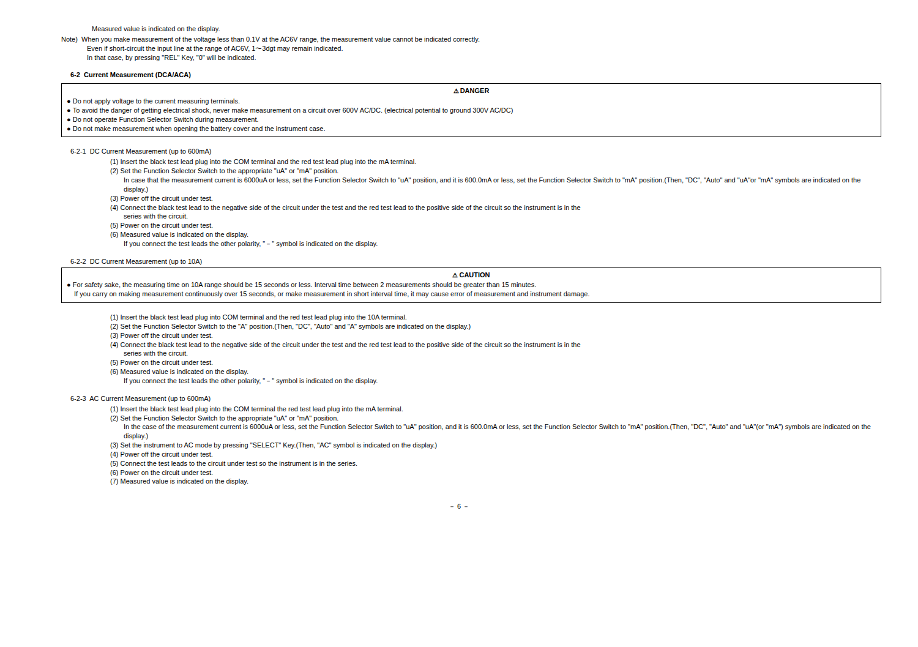Measured value is indicated on the display.
Note) When you make measurement of the voltage less than 0.1V at the AC6V range, the measurement value cannot be indicated correctly.
Even if short-circuit the input line at the range of AC6V, 1〜3dgt may remain indicated.
In that case, by pressing "REL" Key, "0" will be indicated.
6-2 Current Measurement (DCA/ACA)
DANGER
Do not apply voltage to the current measuring terminals.
To avoid the danger of getting electrical shock, never make measurement on a circuit over 600V AC/DC. (electrical potential to ground 300V AC/DC)
Do not operate Function Selector Switch during measurement.
Do not make measurement when opening the battery cover and the instrument case.
6-2-1 DC Current Measurement (up to 600mA)
(1) Insert the black test lead plug into the COM terminal and the red test lead plug into the mA terminal.
(2) Set the Function Selector Switch to the appropriate "uA" or "mA" position. In case that the measurement current is 6000uA or less, set the Function Selector Switch to "uA" position, and it is 600.0mA or less, set the Function Selector Switch to "mA" position.(Then, "DC", "Auto" and "uA"or "mA" symbols are indicated on the display.)
(3) Power off the circuit under test.
(4) Connect the black test lead to the negative side of the circuit under the test and the red test lead to the positive side of the circuit so the instrument is in the series with the circuit.
(5) Power on the circuit under test.
(6) Measured value is indicated on the display. If you connect the test leads the other polarity, "－" symbol is indicated on the display.
6-2-2 DC Current Measurement (up to 10A)
CAUTION
For safety sake, the measuring time on 10A range should be 15 seconds or less. Interval time between 2 measurements should be greater than 15 minutes.
If you carry on making measurement continuously over 15 seconds, or make measurement in short interval time, it may cause error of measurement and instrument damage.
(1) Insert the black test lead plug into COM terminal and the red test lead plug into the 10A terminal.
(2) Set the Function Selector Switch to the "A" position.(Then, "DC", "Auto" and "A" symbols are indicated on the display.)
(3) Power off the circuit under test.
(4) Connect the black test lead to the negative side of the circuit under the test and the red test lead to the positive side of the circuit so the instrument is in the series with the circuit.
(5) Power on the circuit under test.
(6) Measured value is indicated on the display. If you connect the test leads the other polarity, "－" symbol is indicated on the display.
6-2-3 AC Current Measurement (up to 600mA)
(1) Insert the black test lead plug into the COM terminal the red test lead plug into the mA terminal.
(2) Set the Function Selector Switch to the appropriate "uA" or "mA" position. In the case of the measurement current is 6000uA or less, set the Function Selector Switch to "uA" position, and it is 600.0mA or less, set the Function Selector Switch to "mA" position.(Then, "DC", "Auto" and "uA"(or "mA") symbols are indicated on the display.)
(3) Set the instrument to AC mode by pressing "SELECT" Key.(Then, "AC" symbol is indicated on the display.)
(4) Power off the circuit under test.
(5) Connect the test leads to the circuit under test so the instrument is in the series.
(6) Power on the circuit under test.
(7) Measured value is indicated on the display.
－ 6 －